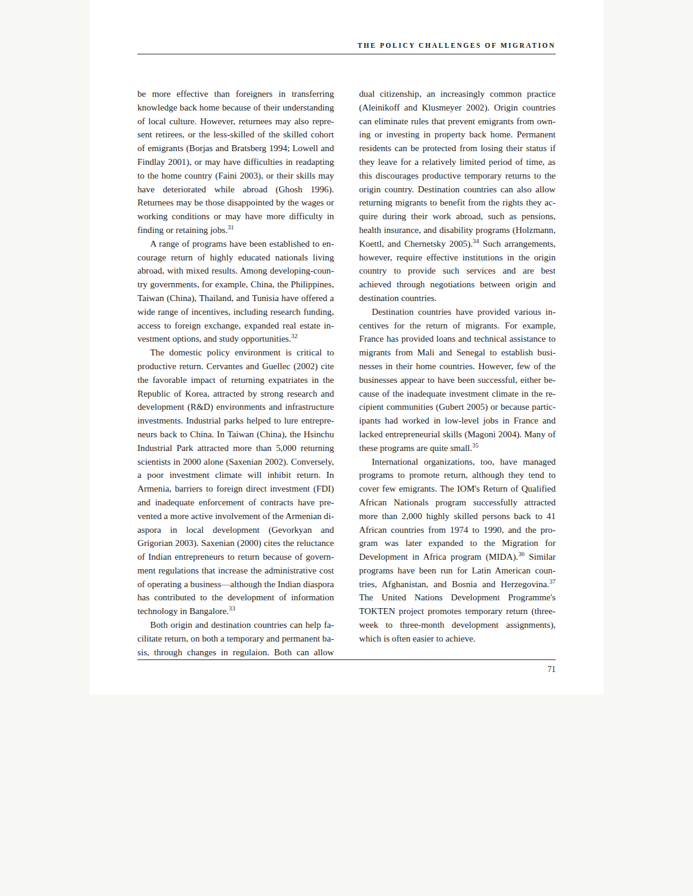The Policy Challenges of Migration
be more effective than foreigners in transferring knowledge back home because of their understanding of local culture. However, returnees may also represent retirees, or the less-skilled of the skilled cohort of emigrants (Borjas and Bratsberg 1994; Lowell and Findlay 2001), or may have difficulties in readapting to the home country (Faini 2003), or their skills may have deteriorated while abroad (Ghosh 1996). Returnees may be those disappointed by the wages or working conditions or may have more difficulty in finding or retaining jobs.31
A range of programs have been established to encourage return of highly educated nationals living abroad, with mixed results. Among developing-country governments, for example, China, the Philippines, Taiwan (China), Thailand, and Tunisia have offered a wide range of incentives, including research funding, access to foreign exchange, expanded real estate investment options, and study opportunities.32
The domestic policy environment is critical to productive return. Cervantes and Guellec (2002) cite the favorable impact of returning expatriates in the Republic of Korea, attracted by strong research and development (R&D) environments and infrastructure investments. Industrial parks helped to lure entrepreneurs back to China. In Taiwan (China), the Hsinchu Industrial Park attracted more than 5,000 returning scientists in 2000 alone (Saxenian 2002). Conversely, a poor investment climate will inhibit return. In Armenia, barriers to foreign direct investment (FDI) and inadequate enforcement of contracts have prevented a more active involvement of the Armenian diaspora in local development (Gevorkyan and Grigorian 2003). Saxenian (2000) cites the reluctance of Indian entrepreneurs to return because of government regulations that increase the administrative cost of operating a business—although the Indian diaspora has contributed to the development of information technology in Bangalore.33
Both origin and destination countries can help facilitate return, on both a temporary and permanent basis, through changes in regulaion. Both can allow dual citizenship, an increasingly common practice (Aleinikoff and Klusmeyer 2002). Origin countries can eliminate rules that prevent emigrants from owning or investing in property back home. Permanent residents can be protected from losing their status if they leave for a relatively limited period of time, as this discourages productive temporary returns to the origin country. Destination countries can also allow returning migrants to benefit from the rights they acquire during their work abroad, such as pensions, health insurance, and disability programs (Holzmann, Koettl, and Chernetsky 2005).34 Such arrangements, however, require effective institutions in the origin country to provide such services and are best achieved through negotiations between origin and destination countries.
Destination countries have provided various incentives for the return of migrants. For example, France has provided loans and technical assistance to migrants from Mali and Senegal to establish businesses in their home countries. However, few of the businesses appear to have been successful, either because of the inadequate investment climate in the recipient communities (Gubert 2005) or because participants had worked in low-level jobs in France and lacked entrepreneurial skills (Magoni 2004). Many of these programs are quite small.35
International organizations, too, have managed programs to promote return, although they tend to cover few emigrants. The IOM's Return of Qualified African Nationals program successfully attracted more than 2,000 highly skilled persons back to 41 African countries from 1974 to 1990, and the program was later expanded to the Migration for Development in Africa program (MIDA).36 Similar programs have been run for Latin American countries, Afghanistan, and Bosnia and Herzegovina.37 The United Nations Development Programme's TOKTEN project promotes temporary return (three-week to three-month development assignments), which is often easier to achieve.
71